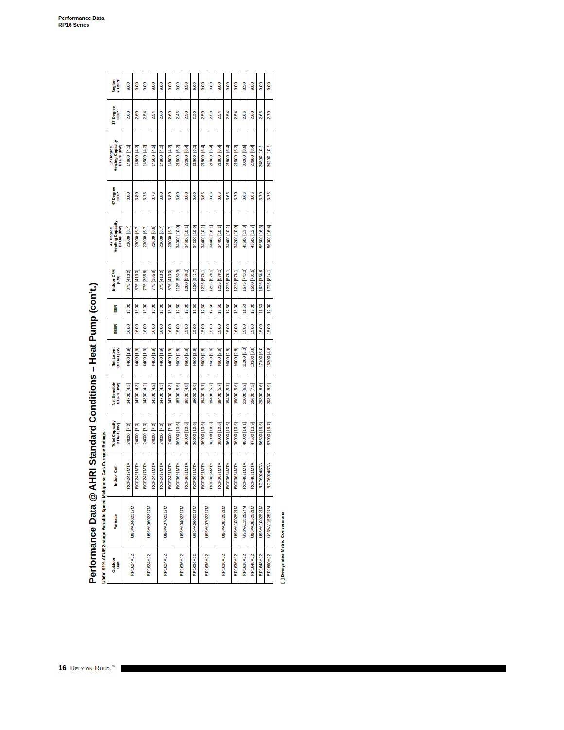Performance Data
RP16 Series
Performance Data @ AHRI Standard Conditions – Heat Pump (con’t.)
U96V: 96% AFUE 2-stage Variable Speed Multipoise Gas Furnace Ratings
| Outdoor Unit | Furnace | Indoor Coil | Total Capacity BTU/H [kW] | Net Sensible BTU/H [kW] | Net Latent BTU/H [kW] | SEER | EER | Indoor CFM [L/s] | 47 Degree Heating Capacity BTU/H [kW] | 47 Degree COP | 17 Degree Heating Capacity BTU/H [kW] | 17 Degree COP | Region IV HSPF |
| --- | --- | --- | --- | --- | --- | --- | --- | --- | --- | --- | --- | --- | --- |
| RP1624AJ2 | U96VA0402317M | RCF2417MTA | 24000 [7.0] | 14700 [4.3] | 6400 [1.9] | 16.00 | 13.00 | 875 [413.0] | 23000 [6.7] | 3.80 | 14800 [4.3] | 2.60 | 9.00 |
| RCF2421MTA | 24000 [7.0] | 14700 [4.3] | 6400 [1.9] | 16.00 | 13.00 | 875 [413.0] | 23000 [6.7] | 3.80 | 14800 [4.3] | 2.60 | 9.00 |
| RP1624AJ2 | U96VA0602317M | RCF2417MTA | 24000 [7.0] | 14300 [4.2] | 6400 [1.9] | 16.00 | 13.00 | 775 [365.8] | 23000 [6.7] | 3.76 | 14500 [4.2] | 2.54 | 9.00 |
| RCF2421MTA | 24000 [7.0] | 14300 [4.2] | 6400 [1.9] | 16.00 | 13.00 | 775 [365.8] | 22600 [6.6] | 3.76 | 14500 [4.2] | 2.54 | 9.00 |
| RP1624AJ2 | U96VA0702317M | RCF2417MTA | 24000 [7.0] | 14700 [4.3] | 6400 [1.9] | 16.00 | 13.00 | 875 [413.0] | 23000 [6.7] | 3.80 | 14800 [4.3] | 2.60 | 9.00 |
| RCF2421MTA | 24000 [7.0] | 14700 [4.3] | 6400 [1.9] | 16.00 | 13.00 | 875 [413.0] | 23000 [6.7] | 3.80 | 14800 [4.3] | 2.60 | 9.00 |
| RP1636AJ2 | U96VA0402317M | RCF3621MTA | 36000 [10.6] | 18700 [5.5] | 9600 [2.8] | 15.00 | 12.50 | 1125 [530.9] | 34000 [10.0] | 3.60 | 21600 [6.3] | 2.46 | 9.00 |
| RCF3621MTA | 36000 [10.6] | 16500 [4.8] | 9600 [2.8] | 15.00 | 12.00 | 1200 [566.3] | 34600 [10.1] | 3.60 | 22000 [6.4] | 2.50 | 8.50 |
| RP1636AJ2 | U96VA0602317M | RCF3621MTA | 36000 [10.6] | 19000 [5.6] | 9600 [2.8] | 15.00 | 12.50 | 1150 [542.7] | 34200 [10.0] | 3.60 | 21600 [6.3] | 2.50 | 9.00 |
| RP1636AJ2 | U96VA0702317M | RCF3621MTA | 36000 [10.6] | 19400 [5.7] | 9600 [2.8] | 15.00 | 12.50 | 1225 [578.1] | 34400 [10.1] | 3.66 | 21800 [6.4] | 2.50 | 9.00 |
| RCF3624MTA | 36000 [10.6] | 19400 [5.7] | 9600 [2.8] | 15.00 | 12.50 | 1225 [578.1] | 34400 [10.1] | 3.66 | 21800 [6.4] | 2.50 | 9.00 |
| RP1636AJ2 | U96VA0852521M | RCF3621MTA | 36000 [10.6] | 19400 [5.7] | 9600 [2.8] | 15.00 | 12.50 | 1225 [578.1] | 34400 [10.1] | 3.66 | 21800 [6.4] | 2.54 | 9.00 |
| RCF3624MTA | 36000 [10.6] | 19400 [5.7] | 9600 [2.8] | 15.00 | 12.50 | 1225 [578.1] | 34400 [10.1] | 3.66 | 21800 [6.4] | 2.54 | 9.00 |
| RP1636AJ2 | U96VA1002521M | RCF3624MTA | 36000 [10.6] | 19000 [5.6] | 9600 [2.8] | 16.00 | 13.00 | 1225 [578.1] | 34200 [10.0] | 3.70 | 21600 [6.3] | 2.54 | 9.00 |
| RP1636AJ2 | U96VA1152524M | RCF4821MTA | 48000 [14.1] | 21000 [6.2] | 11200 [3.3] | 15.00 | 11.50 | 1575 [743.3] | 45500 [13.3] | 3.66 | 30200 [8.9] | 2.66 | 8.50 |
| RP1648AJ2 | U96VA0852521M | RCF4821MTA | 47500 [13.9] | 25600 [7.5] | 13100 [3.8] | 15.00 | 12.00 | 1550 [731.5] | 43500 [12.7] | 3.66 | 28600 [8.4] | 2.60 | 9.00 |
| RP1648AJ2 | U96VA1002521M | RCF6024STA | 56500 [16.6] | 29300 [8.6] | 17100 [5.0] | 15.00 | 11.50 | 1625 [766.9] | 55500 [16.3] | 3.70 | 35800 [10.5] | 2.66 | 9.00 |
| RP1660AJ2 | U96VA1152524M | RCF6024STA | 57000 [16.7] | 30300 [8.9] | 16300 [4.8] | 15.00 | 12.00 | 1725 [814.1] | 56000 [16.4] | 3.76 | 36200 [10.6] | 2.70 | 9.00 |
[ ] Designates Metric Conversions
16 Rely on Ruud.™